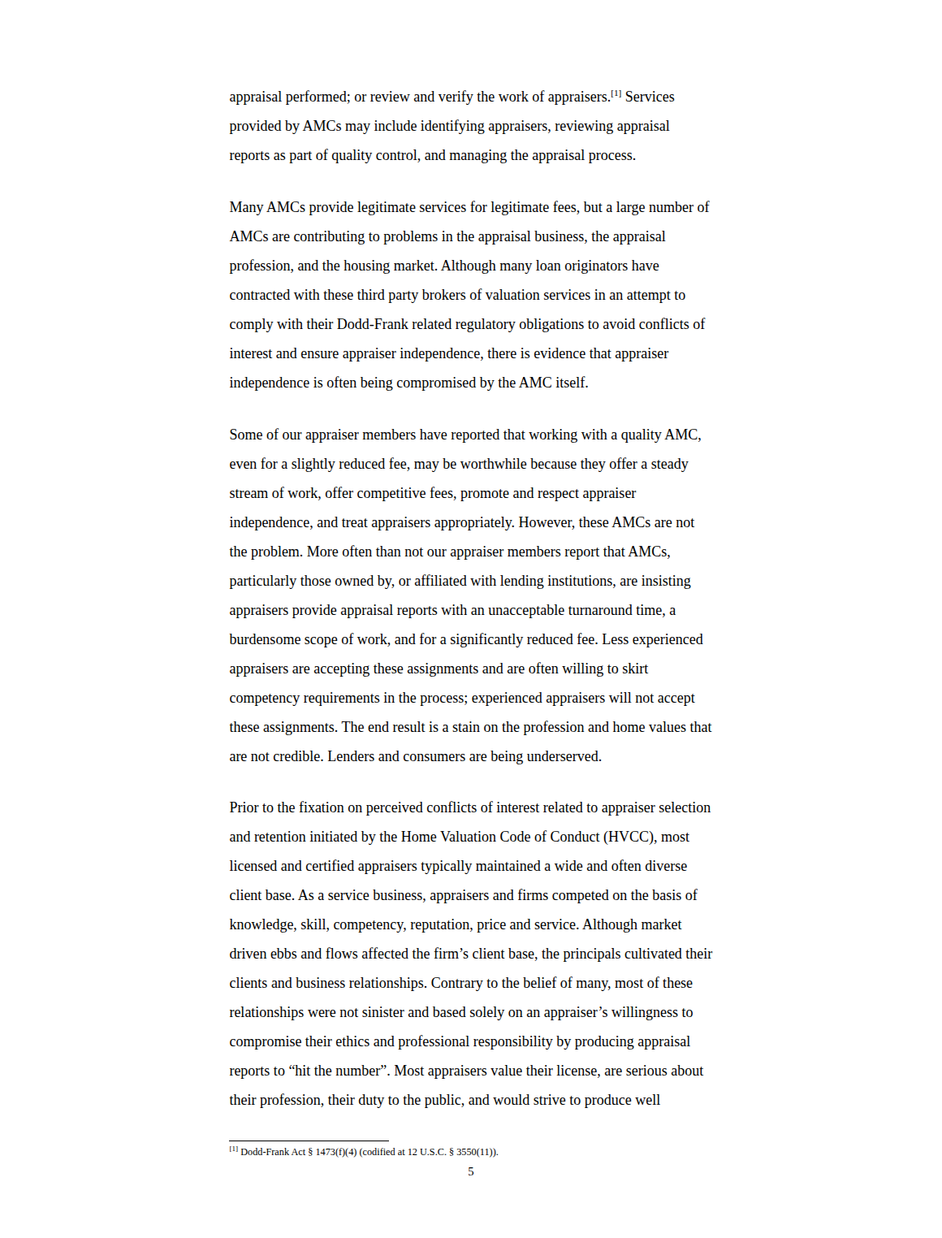appraisal performed; or review and verify the work of appraisers.[1] Services provided by AMCs may include identifying appraisers, reviewing appraisal reports as part of quality control, and managing the appraisal process.
Many AMCs provide legitimate services for legitimate fees, but a large number of AMCs are contributing to problems in the appraisal business, the appraisal profession, and the housing market. Although many loan originators have contracted with these third party brokers of valuation services in an attempt to comply with their Dodd-Frank related regulatory obligations to avoid conflicts of interest and ensure appraiser independence, there is evidence that appraiser independence is often being compromised by the AMC itself.
Some of our appraiser members have reported that working with a quality AMC, even for a slightly reduced fee, may be worthwhile because they offer a steady stream of work, offer competitive fees, promote and respect appraiser independence, and treat appraisers appropriately. However, these AMCs are not the problem. More often than not our appraiser members report that AMCs, particularly those owned by, or affiliated with lending institutions, are insisting appraisers provide appraisal reports with an unacceptable turnaround time, a burdensome scope of work, and for a significantly reduced fee. Less experienced appraisers are accepting these assignments and are often willing to skirt competency requirements in the process; experienced appraisers will not accept these assignments. The end result is a stain on the profession and home values that are not credible. Lenders and consumers are being underserved.
Prior to the fixation on perceived conflicts of interest related to appraiser selection and retention initiated by the Home Valuation Code of Conduct (HVCC), most licensed and certified appraisers typically maintained a wide and often diverse client base. As a service business, appraisers and firms competed on the basis of knowledge, skill, competency, reputation, price and service. Although market driven ebbs and flows affected the firm’s client base, the principals cultivated their clients and business relationships. Contrary to the belief of many, most of these relationships were not sinister and based solely on an appraiser’s willingness to compromise their ethics and professional responsibility by producing appraisal reports to “hit the number”. Most appraisers value their license, are serious about their profession, their duty to the public, and would strive to produce well
[1] Dodd-Frank Act § 1473(f)(4) (codified at 12 U.S.C. § 3550(11)).
5